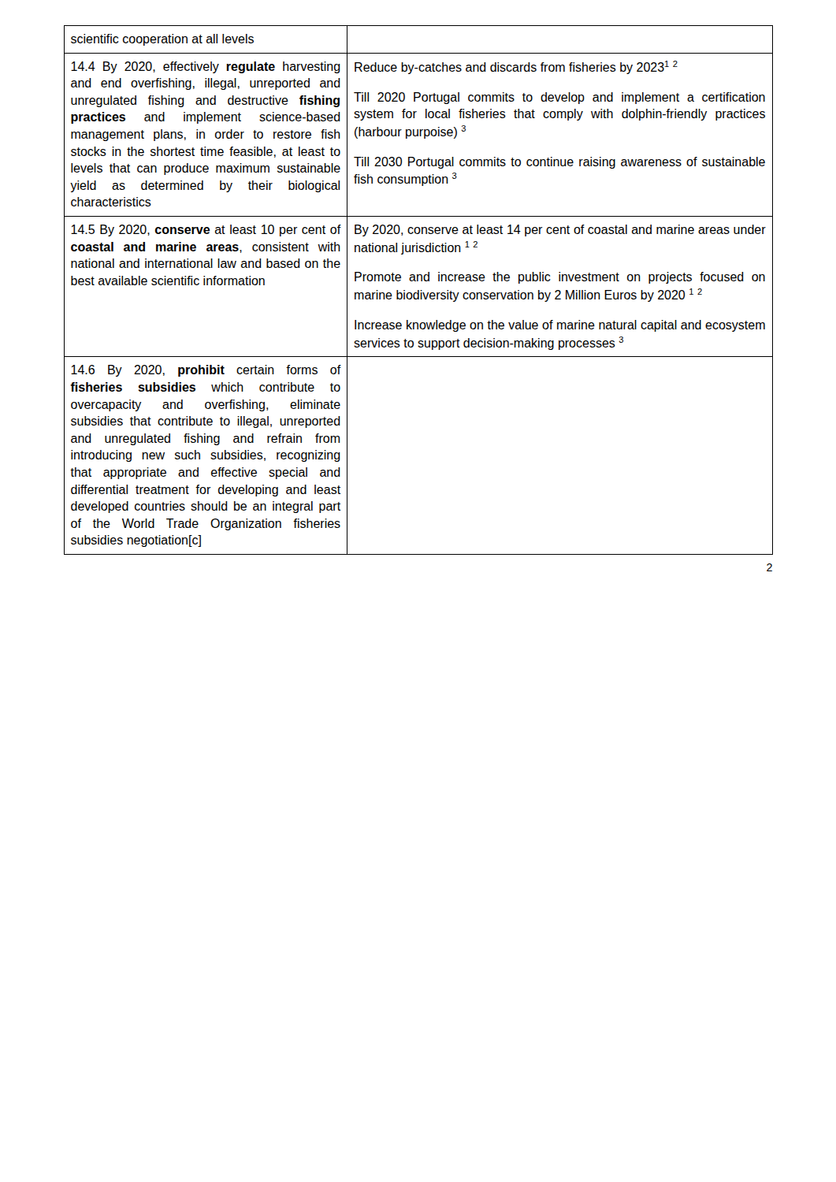| scientific cooperation at all levels | |
| 14.4 By 2020, effectively regulate harvesting and end overfishing, illegal, unreported and unregulated fishing and destructive fishing practices and implement science-based management plans, in order to restore fish stocks in the shortest time feasible, at least to levels that can produce maximum sustainable yield as determined by their biological characteristics | Reduce by-catches and discards from fisheries by 2023 1 2 Till 2020 Portugal commits to develop and implement a certification system for local fisheries that comply with dolphin-friendly practices (harbour purpoise) 3 Till 2030 Portugal commits to continue raising awareness of sustainable fish consumption 3 |
| 14.5 By 2020, conserve at least 10 per cent of coastal and marine areas , consistent with national and international law and based on the best available scientific information | By 2020, conserve at least 14 per cent of coastal and marine areas under national jurisdiction 1 2 Promote and increase the public investment on projects focused on marine biodiversity conservation by 2 Million Euros by 2020 1 2 Increase knowledge on the value of marine natural capital and ecosystem services to support decision-making processes 3 |
| 14.6 By 2020, prohibit certain forms of fisheries subsidies which contribute to overcapacity and overfishing, eliminate subsidies that contribute to illegal, unreported and unregulated fishing and refrain from introducing new such subsidies, recognizing that appropriate and effective special and differential treatment for developing and least developed countries should be an integral part of the World Trade Organization fisheries subsidies negotiation[c] | |
2